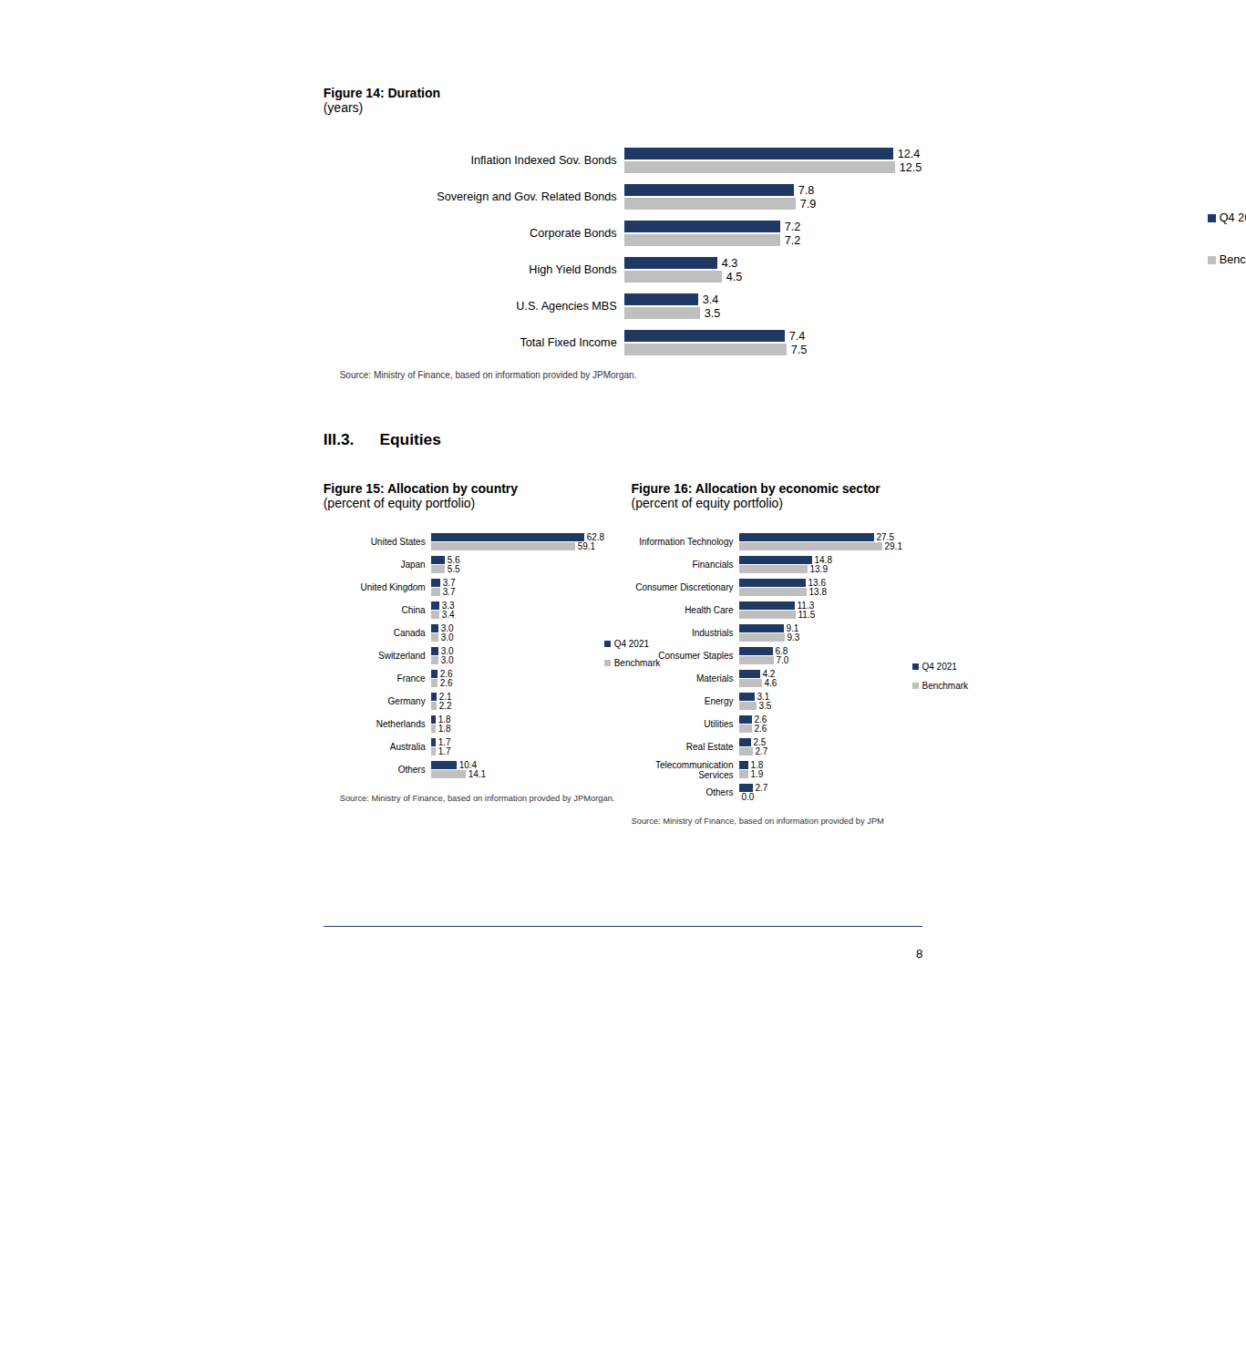Figure 14: Duration
(years)
Inflation Indexed Sov. Bonds
12.4
12.5
Sovereign and Gov. Related Bonds
7.8
7.9
Corporate Bonds
7.2
7.2
Q4 2021
High Yield Bonds
4.3
4.5
Benchmark
U.S. Agencies MBS
3.4
3.5
Total Fixed Income
7.4
7.5
Source: Ministry of Finance, based on information provided by JPMorgan.
III.3. Equities
Figure 15: Allocation by country
(percent of equity portfolio)
United States
62.8
59.1
Japan
5.6
5.5
United Kingdom
3.7
3.7
China
3.3
3.4
Canada
3.0
3.0
Switzerland
3.0
3.0
Q4 2021
Benchmark
France
2.6
2.6
Germany
2.1
2.2
Netherlands
1.8
1.8
Australia
1.7
1.7
Others
10.4
14.1
Source: Ministry of Finance, based on information provded by JPMorgan.
Figure 16: Allocation by economic sector
(percent of equity portfolio)
Information Technology
27.5
29.1
Financials
14.8
13.9
Consumer Discretionary
13.6
13.8
Health Care
11.3
11.5
Industrials
9.1
9.3
Consumer Staples
6.8
7.0
Materials
4.2
4.6
Q4 2021
Benchmark
Energy
3.1
3.5
Utilities
2.6
2.6
Real Estate
2.5
2.7
Telecommunication Services
1.8
1.9
Others
2.7
0.0
Source: Ministry of Finance, based on information provided by JPM
8